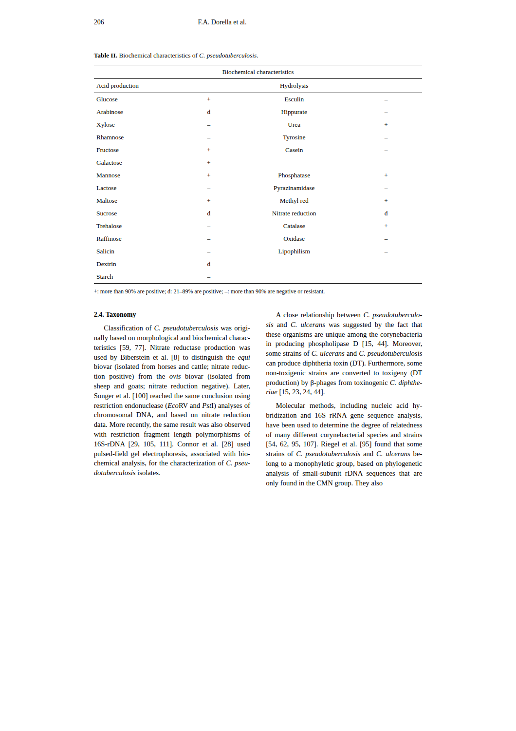206 F.A. Dorella et al.
Table II. Biochemical characteristics of C. pseudotuberculosis.
| Biochemical characteristics |
| --- |
| Acid production | | Hydrolysis | |
| Glucose | + | Esculin | – |
| Arabinose | d | Hippurate | – |
| Xylose | – | Urea | + |
| Rhamnose | – | Tyrosine | – |
| Fructose | + | Casein | – |
| Galactose | + | | |
| Mannose | + | Phosphatase | + |
| Lactose | – | Pyrazinamidase | – |
| Maltose | + | Methyl red | + |
| Sucrose | d | Nitrate reduction | d |
| Trehalose | – | Catalase | + |
| Raffinose | – | Oxidase | – |
| Salicin | – | Lipophilism | – |
| Dextrin | d | | |
| Starch | – | | |
+: more than 90% are positive; d: 21–89% are positive; –: more than 90% are negative or resistant.
2.4. Taxonomy
Classification of C. pseudotuberculosis was originally based on morphological and biochemical characteristics [59, 77]. Nitrate reductase production was used by Biberstein et al. [8] to distinguish the equi biovar (isolated from horses and cattle; nitrate reduction positive) from the ovis biovar (isolated from sheep and goats; nitrate reduction negative). Later, Songer et al. [100] reached the same conclusion using restriction endonuclease (Eco RV and Pst I) analyses of chromosomal DNA, and based on nitrate reduction data. More recently, the same result was also observed with restriction fragment length polymorphisms of 16S-rDNA [29, 105, 111]. Connor et al. [28] used pulsed-field gel electrophoresis, associated with biochemical analysis, for the characterization of C. pseudotuberculosis isolates.
A close relationship between C. pseudotuberculosis and C. ulcerans was suggested by the fact that these organisms are unique among the corynebacteria in producing phospholipase D [15, 44]. Moreover, some strains of C. ulcerans and C. pseudotuberculosis can produce diphtheria toxin (DT). Furthermore, some non-toxigenic strains are converted to toxigeny (DT production) by β-phages from toxinogenic C. diphtheriae [15, 23, 24, 44].
Molecular methods, including nucleic acid hybridization and 16S rRNA gene sequence analysis, have been used to determine the degree of relatedness of many different corynebacterial species and strains [54, 62, 95, 107]. Riegel et al. [95] found that some strains of C. pseudotuberculosis and C. ulcerans belong to a monophyletic group, based on phylogenetic analysis of small-subunit rDNA sequences that are only found in the CMN group. They also